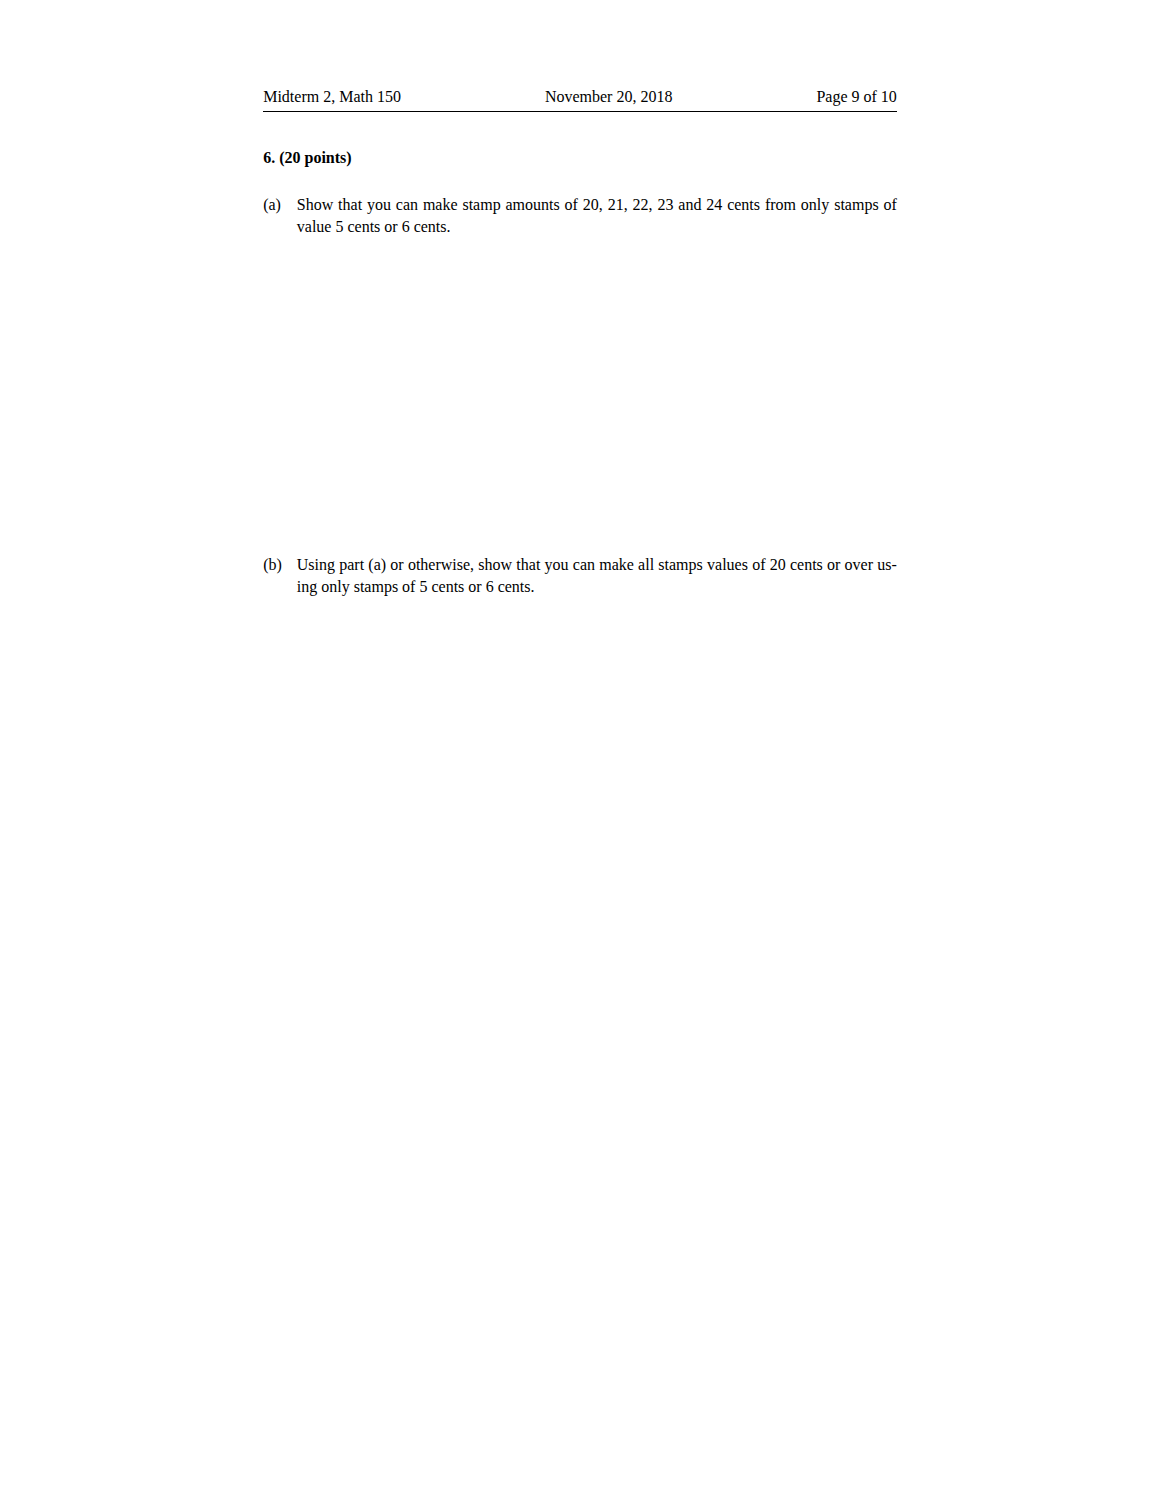Midterm 2, Math 150
November 20, 2018
Page 9 of 10
6. (20 points)
(a)
Show that you can make stamp amounts of 20, 21, 22, 23 and 24 cents from only stamps of value 5 cents or 6 cents.
(b)
Using part (a) or otherwise, show that you can make all stamps values of 20 cents or over using only stamps of 5 cents or 6 cents.